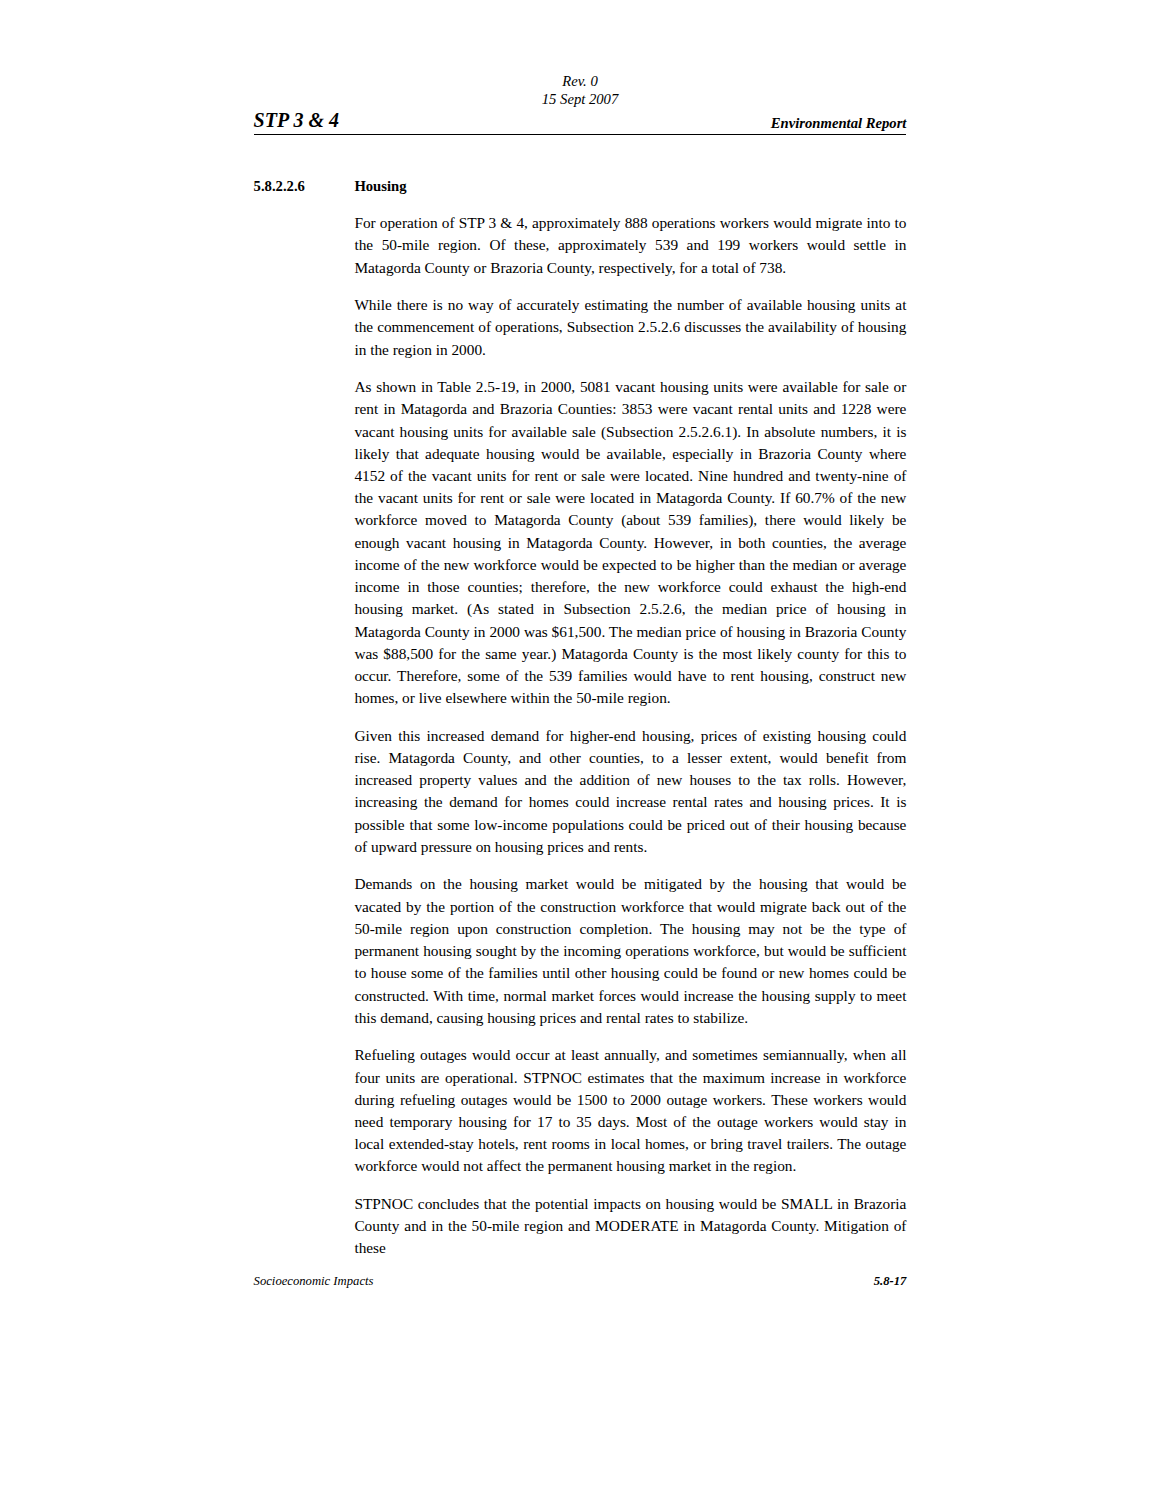Rev. 0
15 Sept 2007
STP 3 & 4
Environmental Report
5.8.2.2.6 Housing
For operation of STP 3 & 4, approximately 888 operations workers would migrate into to the 50-mile region. Of these, approximately 539 and 199 workers would settle in Matagorda County or Brazoria County, respectively, for a total of 738.
While there is no way of accurately estimating the number of available housing units at the commencement of operations, Subsection 2.5.2.6 discusses the availability of housing in the region in 2000.
As shown in Table 2.5-19, in 2000, 5081 vacant housing units were available for sale or rent in Matagorda and Brazoria Counties: 3853 were vacant rental units and 1228 were vacant housing units for available sale (Subsection 2.5.2.6.1). In absolute numbers, it is likely that adequate housing would be available, especially in Brazoria County where 4152 of the vacant units for rent or sale were located. Nine hundred and twenty-nine of the vacant units for rent or sale were located in Matagorda County. If 60.7% of the new workforce moved to Matagorda County (about 539 families), there would likely be enough vacant housing in Matagorda County. However, in both counties, the average income of the new workforce would be expected to be higher than the median or average income in those counties; therefore, the new workforce could exhaust the high-end housing market. (As stated in Subsection 2.5.2.6, the median price of housing in Matagorda County in 2000 was $61,500. The median price of housing in Brazoria County was $88,500 for the same year.) Matagorda County is the most likely county for this to occur. Therefore, some of the 539 families would have to rent housing, construct new homes, or live elsewhere within the 50-mile region.
Given this increased demand for higher-end housing, prices of existing housing could rise. Matagorda County, and other counties, to a lesser extent, would benefit from increased property values and the addition of new houses to the tax rolls. However, increasing the demand for homes could increase rental rates and housing prices. It is possible that some low-income populations could be priced out of their housing because of upward pressure on housing prices and rents.
Demands on the housing market would be mitigated by the housing that would be vacated by the portion of the construction workforce that would migrate back out of the 50-mile region upon construction completion. The housing may not be the type of permanent housing sought by the incoming operations workforce, but would be sufficient to house some of the families until other housing could be found or new homes could be constructed. With time, normal market forces would increase the housing supply to meet this demand, causing housing prices and rental rates to stabilize.
Refueling outages would occur at least annually, and sometimes semiannually, when all four units are operational. STPNOC estimates that the maximum increase in workforce during refueling outages would be 1500 to 2000 outage workers. These workers would need temporary housing for 17 to 35 days. Most of the outage workers would stay in local extended-stay hotels, rent rooms in local homes, or bring travel trailers. The outage workforce would not affect the permanent housing market in the region.
STPNOC concludes that the potential impacts on housing would be SMALL in Brazoria County and in the 50-mile region and MODERATE in Matagorda County. Mitigation of these
Socioeconomic Impacts
5.8-17